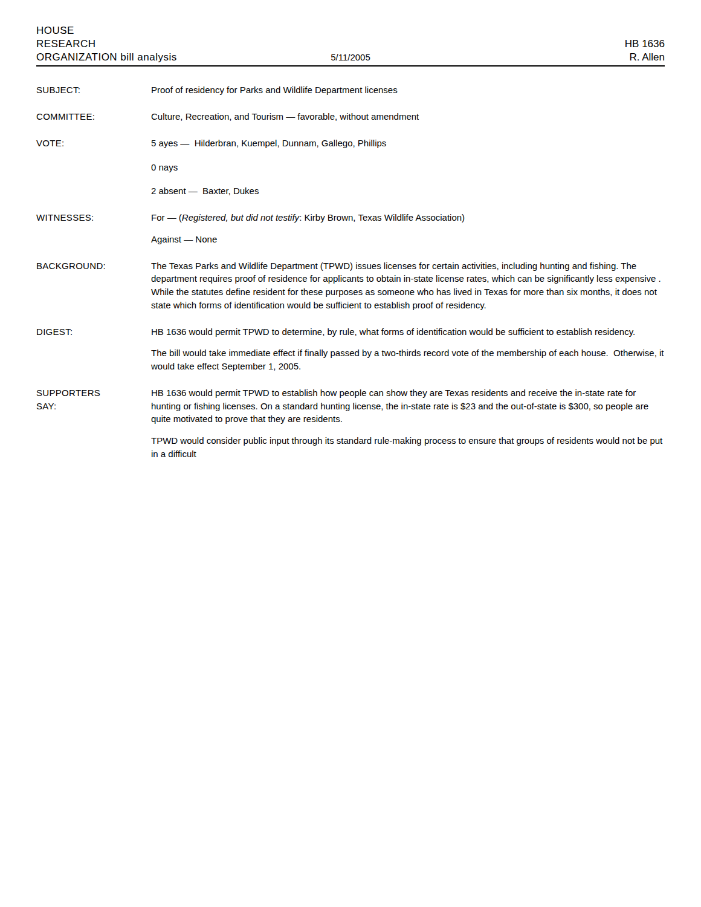HOUSE
RESEARCH
ORGANIZATION bill analysis
5/11/2005
HB 1636
R. Allen
Subject:
Proof of residency for Parks and Wildlife Department licenses
Committee:
Culture, Recreation, and Tourism — favorable, without amendment
Vote:
5 ayes — Hilderbran, Kuempel, Dunnam, Gallego, Phillips
0 nays
2 absent — Baxter, Dukes
Witnesses:
For — (Registered, but did not testify: Kirby Brown, Texas Wildlife Association)
Against — None
Background:
The Texas Parks and Wildlife Department (TPWD) issues licenses for certain activities, including hunting and fishing. The department requires proof of residence for applicants to obtain in-state license rates, which can be significantly less expensive . While the statutes define resident for these purposes as someone who has lived in Texas for more than six months, it does not state which forms of identification would be sufficient to establish proof of residency.
Digest:
HB 1636 would permit TPWD to determine, by rule, what forms of identification would be sufficient to establish residency.
The bill would take immediate effect if finally passed by a two-thirds record vote of the membership of each house. Otherwise, it would take effect September 1, 2005.
Supporters
Say:
HB 1636 would permit TPWD to establish how people can show they are Texas residents and receive the in-state rate for hunting or fishing licenses. On a standard hunting license, the in-state rate is $23 and the out-of-state is $300, so people are quite motivated to prove that they are residents.
TPWD would consider public input through its standard rule-making process to ensure that groups of residents would not be put in a difficult